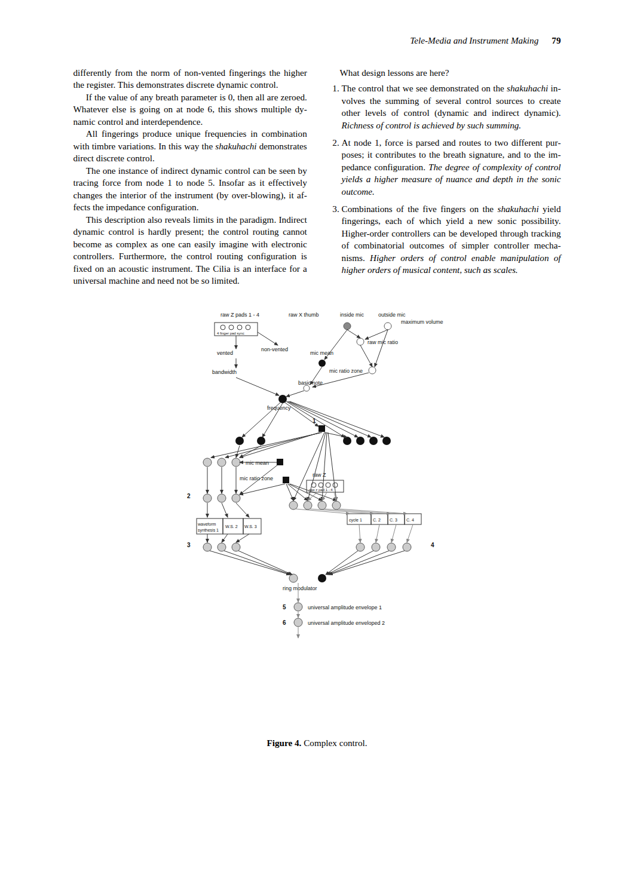Tele-Media and Instrument Making 79
differently from the norm of non-vented fingerings the higher the register. This demonstrates discrete dynamic control.
If the value of any breath parameter is 0, then all are zeroed. Whatever else is going on at node 6, this shows multiple dynamic control and interdependence.
All fingerings produce unique frequencies in combination with timbre variations. In this way the shakuhachi demonstrates direct discrete control.
The one instance of indirect dynamic control can be seen by tracing force from node 1 to node 5. Insofar as it effectively changes the interior of the instrument (by over-blowing), it affects the impedance configuration.
This description also reveals limits in the paradigm. Indirect dynamic control is hardly present; the control routing cannot become as complex as one can easily imagine with electronic controllers. Furthermore, the control routing configuration is fixed on an acoustic instrument. The Cilia is an interface for a universal machine and need not be so limited.
What design lessons are here?
The control that we see demonstrated on the shakuhachi involves the summing of several control sources to create other levels of control (dynamic and indirect dynamic). Richness of control is achieved by such summing.
At node 1, force is parsed and routes to two different purposes; it contributes to the breath signature, and to the impedance configuration. The degree of complexity of control yields a higher measure of nuance and depth in the sonic outcome.
Combinations of the five fingers on the shakuhachi yield fingerings, each of which yield a new sonic possibility. Higher-order controllers can be developed through tracking of combinatorial outcomes of simpler controller mechanisms. Higher orders of control enable manipulation of higher orders of musical content, such as scales.
raw Z pads 1 - 4 raw X thumb inside mic outside mic 4 finger pad sync maximum volume raw mic ratio mic mean mic ratio zone vented non-vented bandwidth basic note frequency 1 mic mean mic ratio zone raw Z raw z pad 1 - 4 2 waveform synthesis 1 W.S. 2 W.S. 3 cycle 1 C. 2 C. 3 C. 4 3 4 ring modulator 5 universal amplitude envelope 1 6 universal amplitude enveloped 2
Figure 4. Complex control.